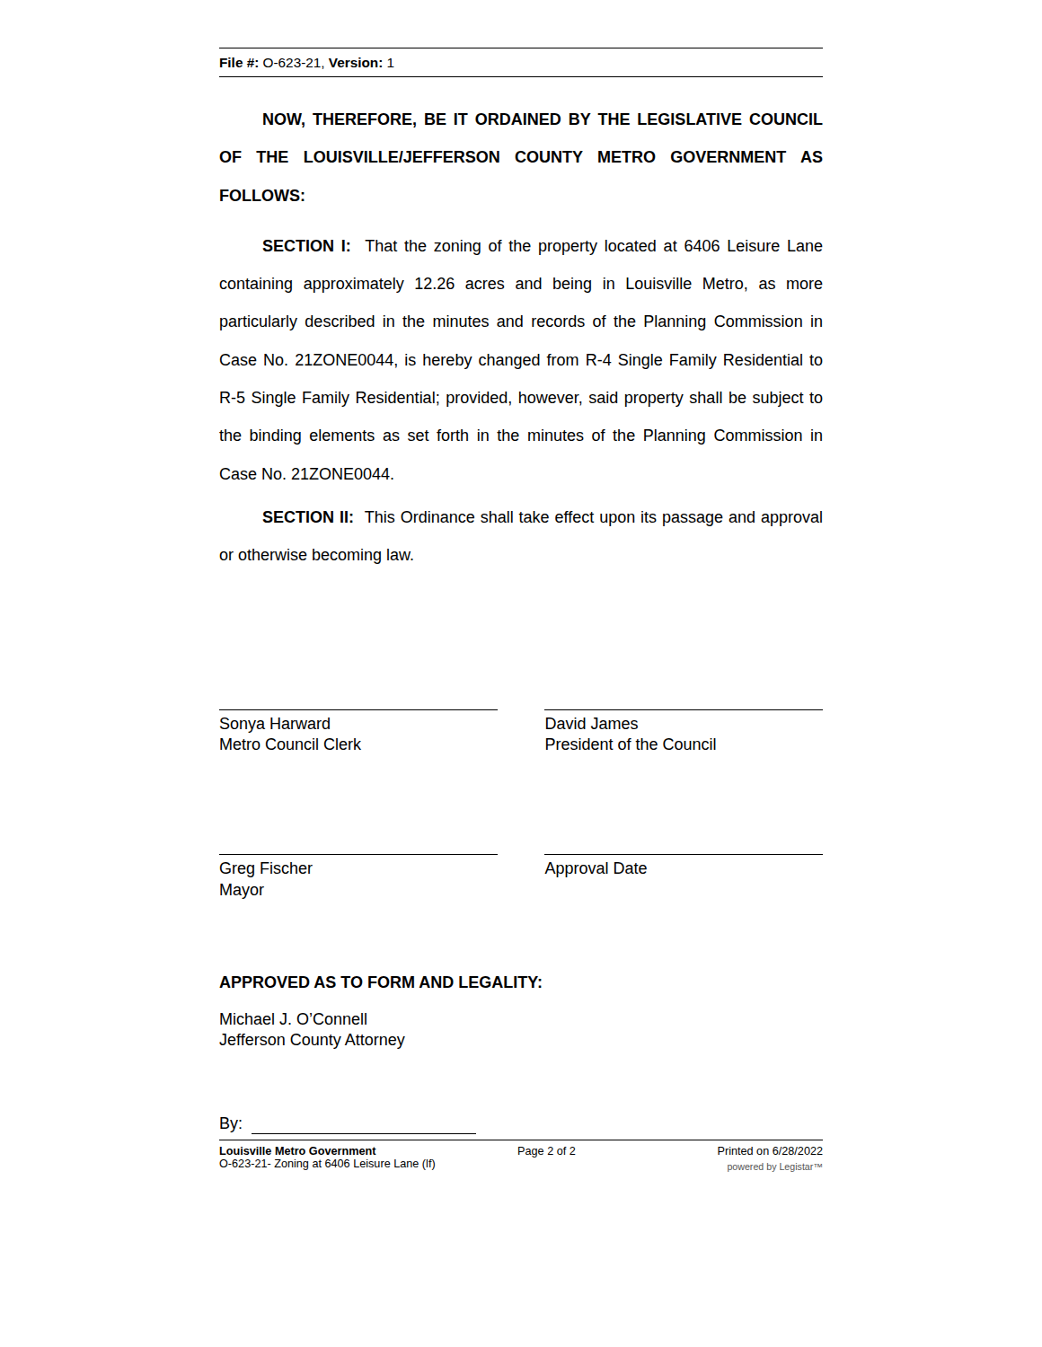File #: O-623-21, Version: 1
NOW, THEREFORE, BE IT ORDAINED BY THE LEGISLATIVE COUNCIL OF THE LOUISVILLE/JEFFERSON COUNTY METRO GOVERNMENT AS FOLLOWS:
SECTION I: That the zoning of the property located at 6406 Leisure Lane containing approximately 12.26 acres and being in Louisville Metro, as more particularly described in the minutes and records of the Planning Commission in Case No. 21ZONE0044, is hereby changed from R-4 Single Family Residential to R-5 Single Family Residential; provided, however, said property shall be subject to the binding elements as set forth in the minutes of the Planning Commission in Case No. 21ZONE0044.
SECTION II: This Ordinance shall take effect upon its passage and approval or otherwise becoming law.
Sonya Harward
Metro Council Clerk
David James
President of the Council
Greg Fischer
Mayor
Approval Date
APPROVED AS TO FORM AND LEGALITY:
Michael J. O’Connell
Jefferson County Attorney
By:
O-623-21- Zoning at 6406 Leisure Lane (lf)
Louisville Metro Government
Page 2 of 2
Printed on 6/28/2022
powered by Legistar™